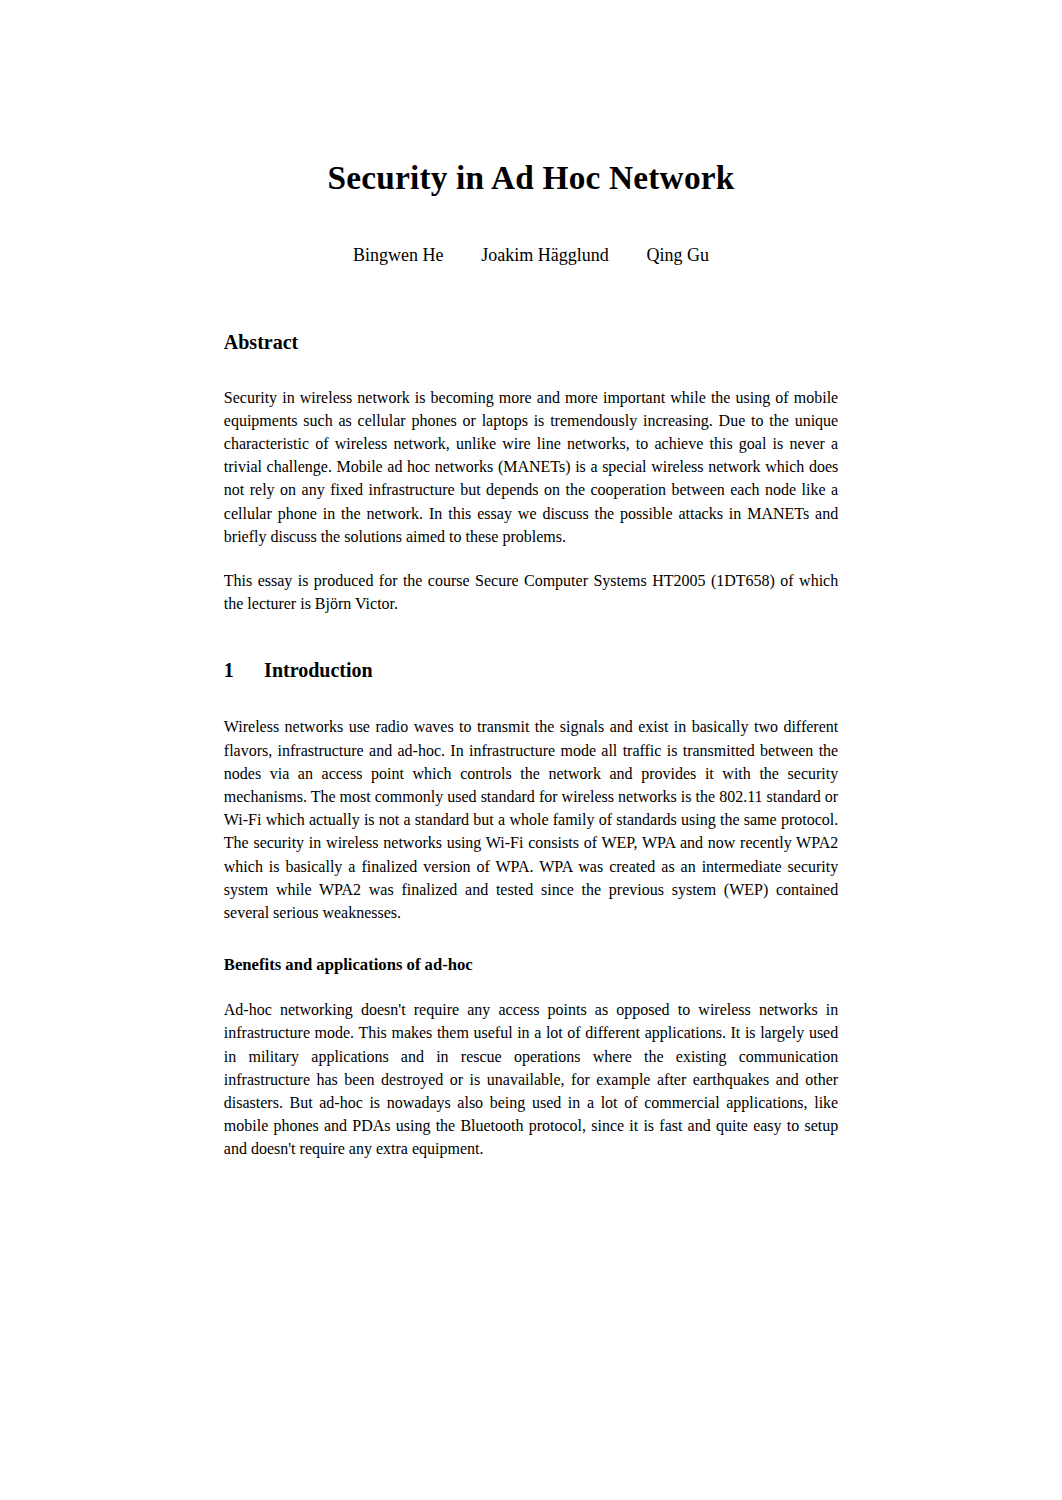Security in Ad Hoc Network
Bingwen He Joakim Hägglund Qing Gu
Abstract
Security in wireless network is becoming more and more important while the using of mobile equipments such as cellular phones or laptops is tremendously increasing. Due to the unique characteristic of wireless network, unlike wire line networks, to achieve this goal is never a trivial challenge. Mobile ad hoc networks (MANETs) is a special wireless network which does not rely on any fixed infrastructure but depends on the cooperation between each node like a cellular phone in the network. In this essay we discuss the possible attacks in MANETs and briefly discuss the solutions aimed to these problems.
This essay is produced for the course Secure Computer Systems HT2005 (1DT658) of which the lecturer is Björn Victor.
1 Introduction
Wireless networks use radio waves to transmit the signals and exist in basically two different flavors, infrastructure and ad-hoc. In infrastructure mode all traffic is transmitted between the nodes via an access point which controls the network and provides it with the security mechanisms. The most commonly used standard for wireless networks is the 802.11 standard or Wi-Fi which actually is not a standard but a whole family of standards using the same protocol. The security in wireless networks using Wi-Fi consists of WEP, WPA and now recently WPA2 which is basically a finalized version of WPA. WPA was created as an intermediate security system while WPA2 was finalized and tested since the previous system (WEP) contained several serious weaknesses.
Benefits and applications of ad-hoc
Ad-hoc networking doesn't require any access points as opposed to wireless networks in infrastructure mode. This makes them useful in a lot of different applications. It is largely used in military applications and in rescue operations where the existing communication infrastructure has been destroyed or is unavailable, for example after earthquakes and other disasters. But ad-hoc is nowadays also being used in a lot of commercial applications, like mobile phones and PDAs using the Bluetooth protocol, since it is fast and quite easy to setup and doesn't require any extra equipment.